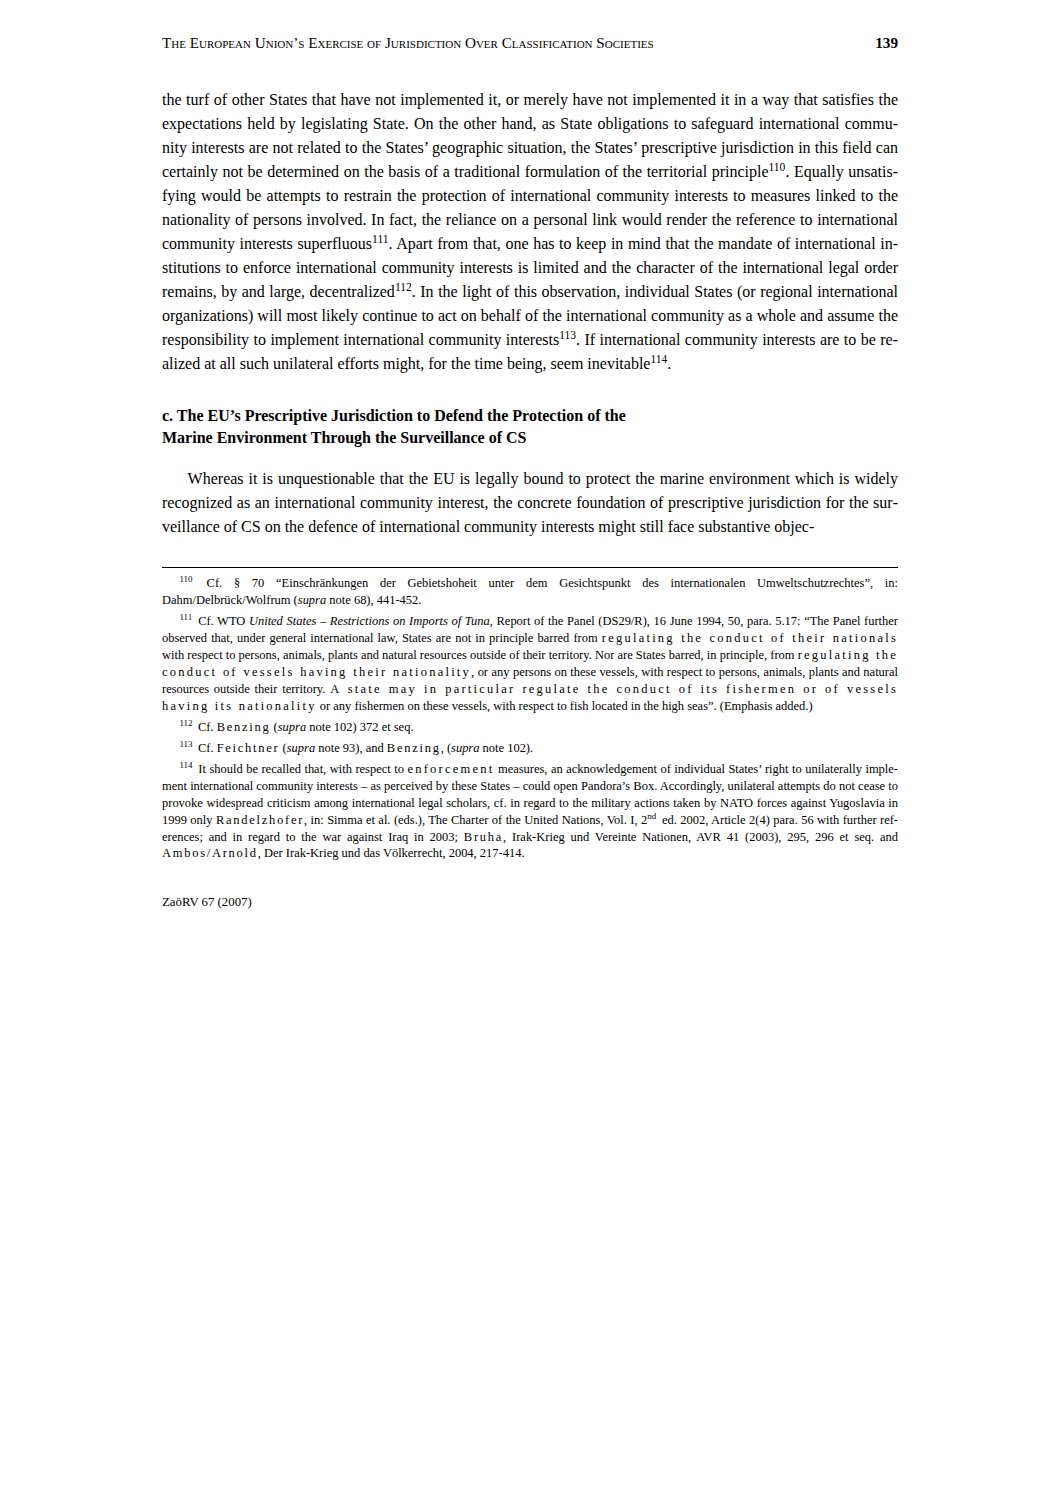The European Union’s Exercise of Jurisdiction Over Classification Societies 139
the turf of other States that have not implemented it, or merely have not implemented it in a way that satisfies the expectations held by legislating State. On the other hand, as State obligations to safeguard international community interests are not related to the States’ geographic situation, the States’ prescriptive jurisdiction in this field can certainly not be determined on the basis of a traditional formulation of the territorial principle110. Equally unsatisfying would be attempts to restrain the protection of international community interests to measures linked to the nationality of persons involved. In fact, the reliance on a personal link would render the reference to international community interests superfluous111. Apart from that, one has to keep in mind that the mandate of international institutions to enforce international community interests is limited and the character of the international legal order remains, by and large, decentralized112. In the light of this observation, individual States (or regional international organizations) will most likely continue to act on behalf of the international community as a whole and assume the responsibility to implement international community interests113. If international community interests are to be realized at all such unilateral efforts might, for the time being, seem inevitable114.
c. The EU’s Prescriptive Jurisdiction to Defend the Protection of the
Marine Environment Through the Surveillance of CS
Whereas it is unquestionable that the EU is legally bound to protect the marine environment which is widely recognized as an international community interest, the concrete foundation of prescriptive jurisdiction for the surveillance of CS on the defence of international community interests might still face substantive objec-
110 Cf. § 70 “Einschränkungen der Gebietshoheit unter dem Gesichtspunkt des internationalen Umweltschutzrechtes”, in: Dahm/Delbrück/Wolfrum (supra note 68), 441-452.
111 Cf. WTO United States – Restrictions on Imports of Tuna, Report of the Panel (DS29/R), 16 June 1994, 50, para. 5.17: “The Panel further observed that, under general international law, States are not in principle barred from regulating the conduct of their nationals with respect to persons, animals, plants and natural resources outside of their territory. Nor are States barred, in principle, from regulating the conduct of vessels having their nationality, or any persons on these vessels, with respect to persons, animals, plants and natural resources outside their territory. A state may in particular regulate the conduct of its fishermen or of vessels having its nationality or any fishermen on these vessels, with respect to fish located in the high seas”. (Emphasis added.)
112 Cf. Benzing (supra note 102) 372 et seq.
113 Cf. Feichtner (supra note 93), and Benzing, (supra note 102).
114 It should be recalled that, with respect to enforcement measures, an acknowledgement of individual States’ right to unilaterally implement international community interests – as perceived by these States – could open Pandora’s Box. Accordingly, unilateral attempts do not cease to provoke widespread criticism among international legal scholars, cf. in regard to the military actions taken by NATO forces against Yugoslavia in 1999 only Randelzhofer, in: Simma et al. (eds.), The Charter of the United Nations, Vol. I, 2nd ed. 2002, Article 2(4) para. 56 with further references; and in regard to the war against Iraq in 2003; Bruha, Irak-Krieg und Vereinte Nationen, AVR 41 (2003), 295, 296 et seq. and Ambos/Arnold, Der Irak-Krieg und das Völkerrecht, 2004, 217-414.
ZaöRV 67 (2007)